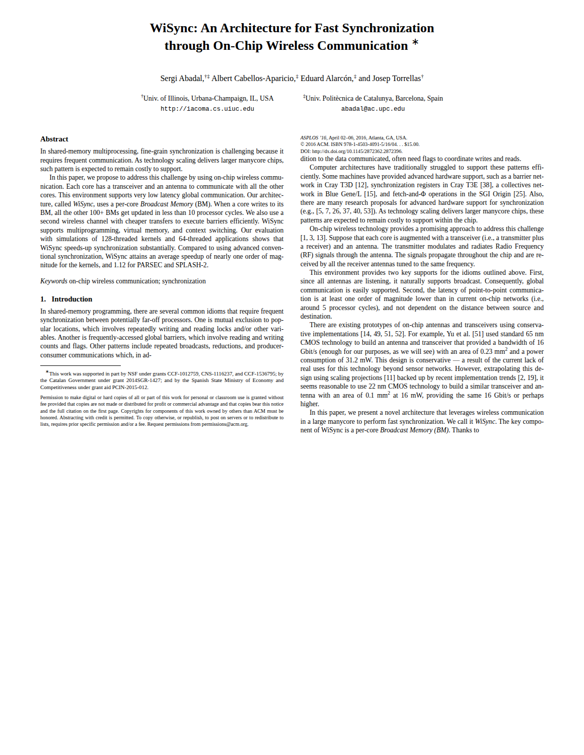WiSync: An Architecture for Fast Synchronization
through On-Chip Wireless Communication ∗
Sergi Abadal,†‡ Albert Cabellos-Aparicio,‡ Eduard Alarcón,‡ and Josep Torrellas†
†Univ. of Illinois, Urbana-Champaign, IL, USA
http://iacoma.cs.uiuc.edu
‡Univ. Politècnica de Catalunya, Barcelona, Spain
abadal@ac.upc.edu
Abstract
In shared-memory multiprocessing, fine-grain synchronization is challenging because it requires frequent communication. As technology scaling delivers larger manycore chips, such pattern is expected to remain costly to support.
In this paper, we propose to address this challenge by using on-chip wireless communication. Each core has a transceiver and an antenna to communicate with all the other cores. This environment supports very low latency global communication. Our architecture, called WiSync, uses a per-core Broadcast Memory (BM). When a core writes to its BM, all the other 100+ BMs get updated in less than 10 processor cycles. We also use a second wireless channel with cheaper transfers to execute barriers efficiently. WiSync supports multiprogramming, virtual memory, and context switching. Our evaluation with simulations of 128-threaded kernels and 64-threaded applications shows that WiSync speeds-up synchronization substantially. Compared to using advanced conventional synchronization, WiSync attains an average speedup of nearly one order of magnitude for the kernels, and 1.12 for PARSEC and SPLASH-2.
Keywords on-chip wireless communication; synchronization
1. Introduction
In shared-memory programming, there are several common idioms that require frequent synchronization between potentially far-off processors. One is mutual exclusion to popular locations, which involves repeatedly writing and reading locks and/or other variables. Another is frequently-accessed global barriers, which involve reading and writing counts and flags. Other patterns include repeated broadcasts, reductions, and producer-consumer communications which, in ad-
∗This work was supported in part by NSF under grants CCF-1012759, CNS-1116237, and CCF-1536795; by the Catalan Government under grant 2014SGR-1427; and by the Spanish State Ministry of Economy and Competitiveness under grant aid PCIN-2015-012.
Permission to make digital or hard copies of all or part of this work for personal or classroom use is granted without fee provided that copies are not made or distributed for profit or commercial advantage and that copies bear this notice and the full citation on the first page. Copyrights for components of this work owned by others than ACM must be honored. Abstracting with credit is permitted. To copy otherwise, or republish, to post on servers or to redistribute to lists, requires prior specific permission and/or a fee. Request permissions from permissions@acm.org.
ASPLOS ’16, April 02–06, 2016, Atlanta, GA, USA.
© 2016 ACM. ISBN 978-1-4503-4091-5/16/04. . . $15.00.
DOI: http://dx.doi.org/10.1145/2872362.2872396.
dition to the data communicated, often need flags to coordinate writes and reads.
Computer architectures have traditionally struggled to support these patterns efficiently. Some machines have provided advanced hardware support, such as a barrier network in Cray T3D [12], synchronization registers in Cray T3E [38], a collectives network in Blue Gene/L [15], and fetch-and-Φ operations in the SGI Origin [25]. Also, there are many research proposals for advanced hardware support for synchronization (e.g., [5, 7, 26, 37, 40, 53]). As technology scaling delivers larger manycore chips, these patterns are expected to remain costly to support within the chip.
On-chip wireless technology provides a promising approach to address this challenge [1, 3, 13]. Suppose that each core is augmented with a transceiver (i.e., a transmitter plus a receiver) and an antenna. The transmitter modulates and radiates Radio Frequency (RF) signals through the antenna. The signals propagate throughout the chip and are received by all the receiver antennas tuned to the same frequency.
This environment provides two key supports for the idioms outlined above. First, since all antennas are listening, it naturally supports broadcast. Consequently, global communication is easily supported. Second, the latency of point-to-point communication is at least one order of magnitude lower than in current on-chip networks (i.e., around 5 processor cycles), and not dependent on the distance between source and destination.
There are existing prototypes of on-chip antennas and transceivers using conservative implementations [14, 49, 51, 52]. For example, Yu et al. [51] used standard 65 nm CMOS technology to build an antenna and transceiver that provided a bandwidth of 16 Gbit/s (enough for our purposes, as we will see) with an area of 0.23 mm2 and a power consumption of 31.2 mW. This design is conservative — a result of the current lack of real uses for this technology beyond sensor networks. However, extrapolating this design using scaling projections [11] backed up by recent implementation trends [2, 19], it seems reasonable to use 22 nm CMOS technology to build a similar transceiver and antenna with an area of 0.1 mm2 at 16 mW, providing the same 16 Gbit/s or perhaps higher.
In this paper, we present a novel architecture that leverages wireless communication in a large manycore to perform fast synchronization. We call it WiSync. The key component of WiSync is a per-core Broadcast Memory (BM). Thanks to